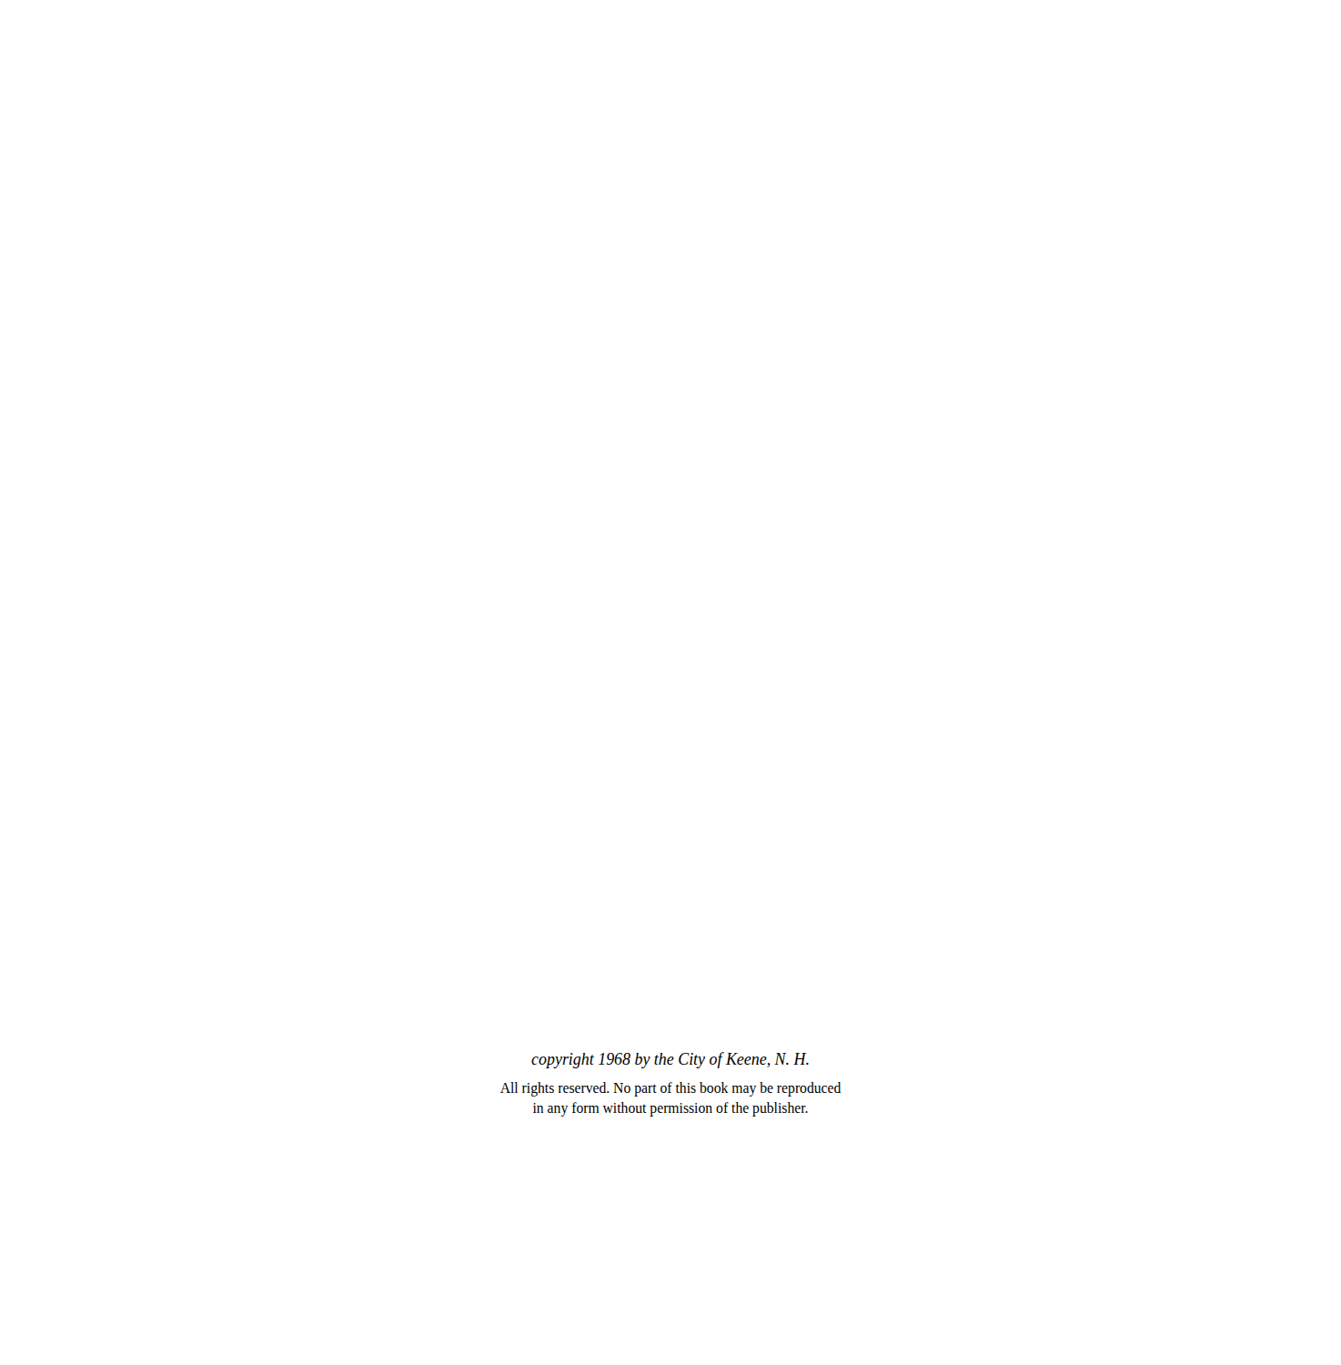copyright 1968 by the City of Keene, N. H.
All rights reserved. No part of this book may be reproduced
in any form without permission of the publisher.